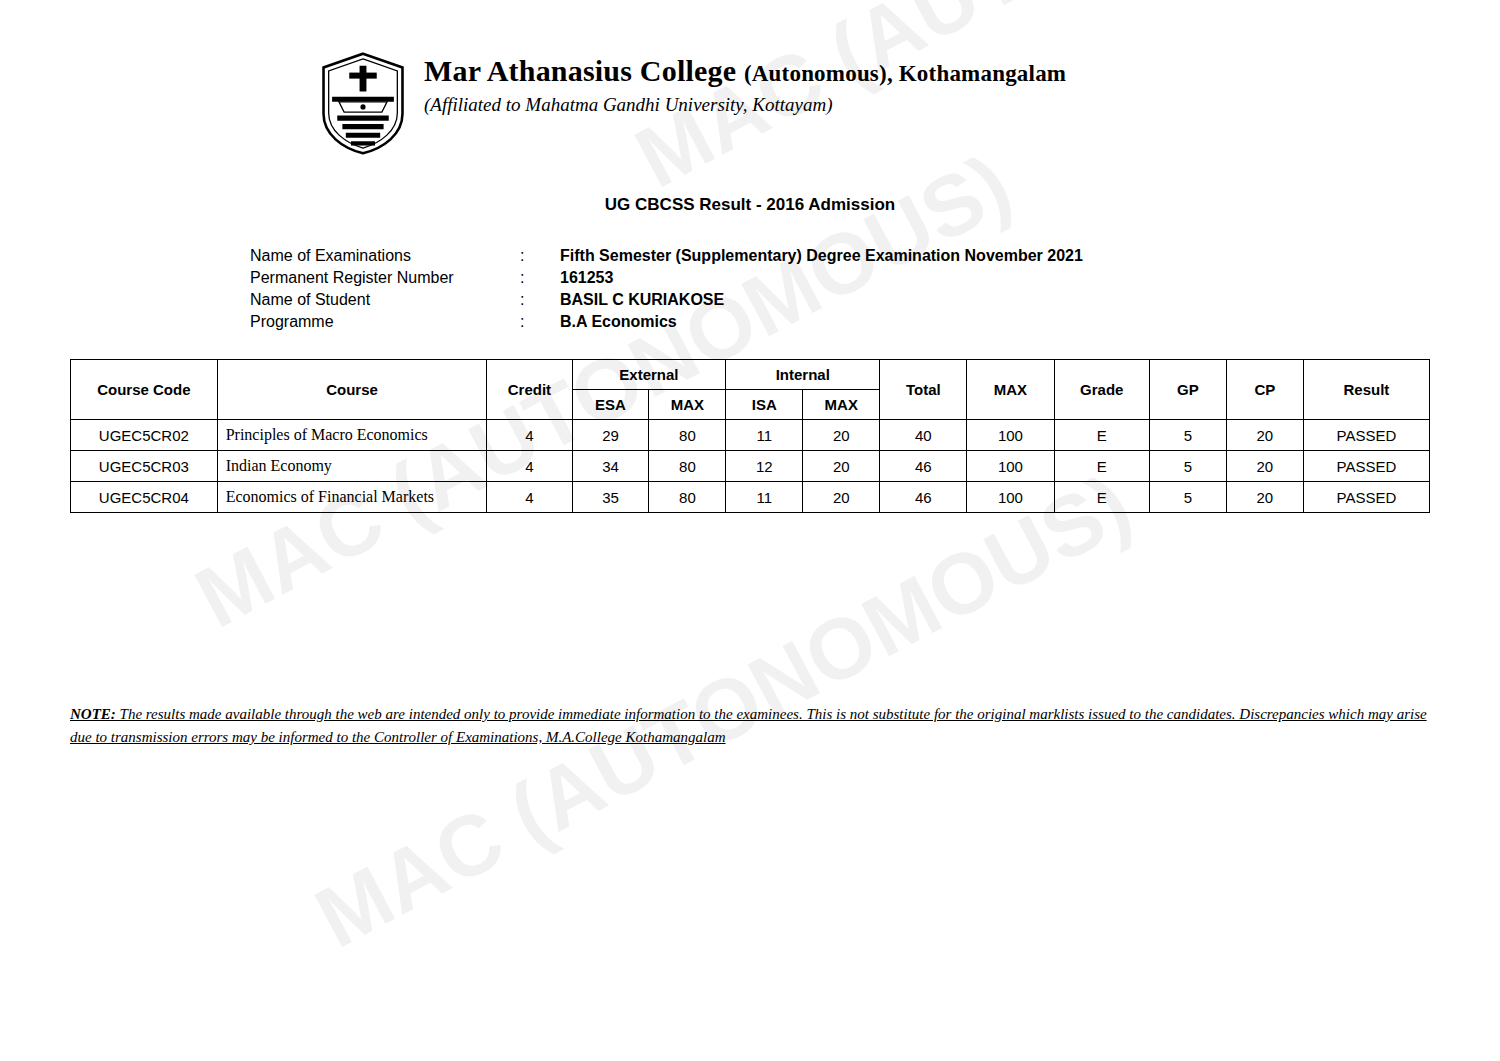MAC (AUTONOMOUS) MAC (AUTONOMOUS) MAC (AUTONOMOUS)
Mar Athanasius College (Autonomous), Kothamangalam
(Affiliated to Mahatma Gandhi University, Kottayam)
UG CBCSS Result - 2016 Admission
| Name of Examinations | : | Fifth Semester (Supplementary) Degree Examination November 2021 |
| Permanent Register Number | : | 161253 |
| Name of Student | : | BASIL C KURIAKOSE |
| Programme | : | B.A Economics |
| Course Code | Course | Credit | External | Internal | Total | MAX | Grade | GP | CP | Result |
| --- | --- | --- | --- | --- | --- | --- | --- | --- | --- | --- |
| ESA | MAX | ISA | MAX |
| UGEC5CR02 | Principles of Macro Economics | 4 | 29 | 80 | 11 | 20 | 40 | 100 | E | 5 | 20 | PASSED |
| UGEC5CR03 | Indian Economy | 4 | 34 | 80 | 12 | 20 | 46 | 100 | E | 5 | 20 | PASSED |
| UGEC5CR04 | Economics of Financial Markets | 4 | 35 | 80 | 11 | 20 | 46 | 100 | E | 5 | 20 | PASSED |
NOTE: The results made available through the web are intended only to provide immediate information to the examinees. This is not substitute for the original marklists issued to the candidates. Discrepancies which may arise due to transmission errors may be informed to the Controller of Examinations, M.A.College Kothamangalam